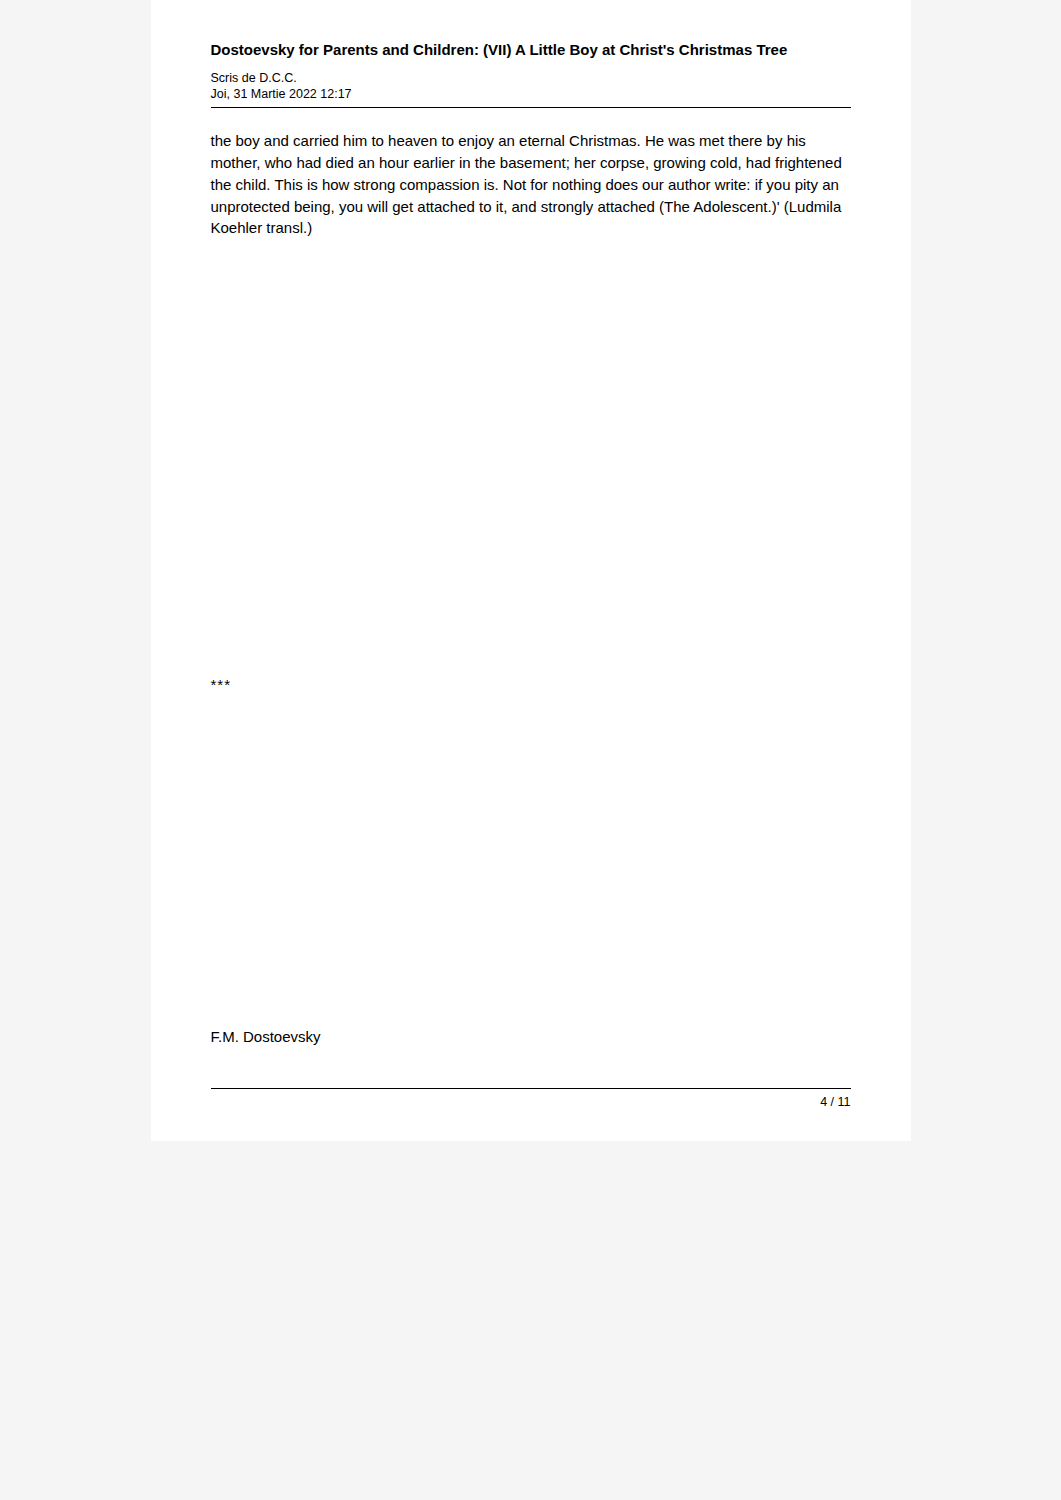Dostoevsky for Parents and Children: (VII) A Little Boy at Christ's Christmas Tree
Scris de D.C.C.
Joi, 31 Martie 2022 12:17
the boy and carried him to heaven to enjoy an eternal Christmas. He was met there by his mother, who had died an hour earlier in the basement; her corpse, growing cold, had frightened the child. This is how strong compassion is. Not for nothing does our author write: if you pity an unprotected being, you will get attached to it, and strongly attached (The Adolescent.)' (Ludmila Koehler transl.)
***
F.M. Dostoevsky
4 / 11